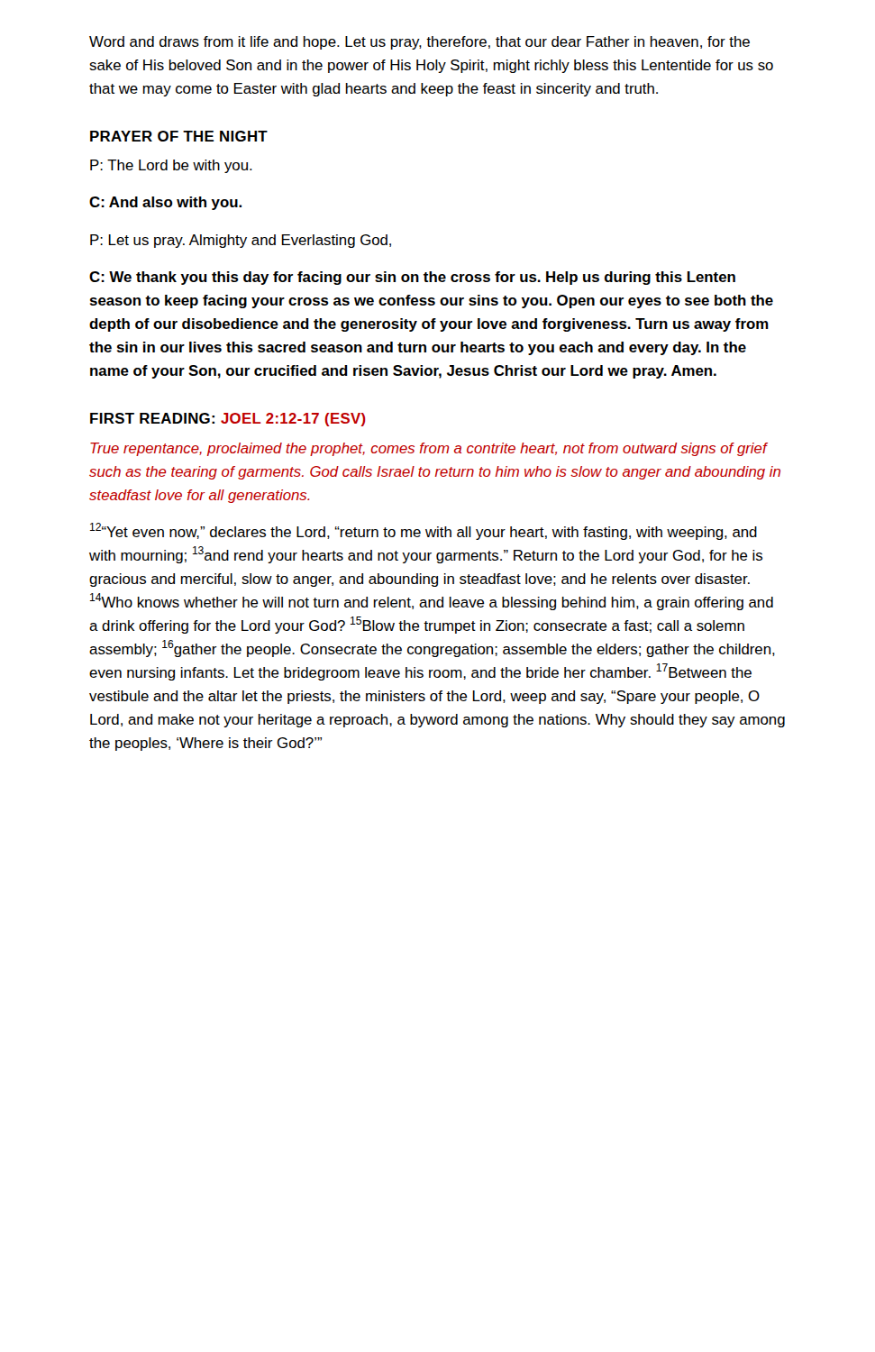Word and draws from it life and hope. Let us pray, therefore, that our dear Father in heaven, for the sake of His beloved Son and in the power of His Holy Spirit, might richly bless this Lententide for us so that we may come to Easter with glad hearts and keep the feast in sincerity and truth.
Prayer of the Night
P: The Lord be with you.
C: And also with you.
P: Let us pray. Almighty and Everlasting God,
C: We thank you this day for facing our sin on the cross for us. Help us during this Lenten season to keep facing your cross as we confess our sins to you. Open our eyes to see both the depth of our disobedience and the generosity of your love and forgiveness. Turn us away from the sin in our lives this sacred season and turn our hearts to you each and every day. In the name of your Son, our crucified and risen Savior, Jesus Christ our Lord we pray. Amen.
First Reading: Joel 2:12-17 (ESV)
True repentance, proclaimed the prophet, comes from a contrite heart, not from outward signs of grief such as the tearing of garments. God calls Israel to return to him who is slow to anger and abounding in steadfast love for all generations.
12“Yet even now,” declares the Lord, “return to me with all your heart, with fasting, with weeping, and with mourning; 13and rend your hearts and not your garments.” Return to the Lord your God, for he is gracious and merciful, slow to anger, and abounding in steadfast love; and he relents over disaster. 14Who knows whether he will not turn and relent, and leave a blessing behind him, a grain offering and a drink offering for the Lord your God? 15Blow the trumpet in Zion; consecrate a fast; call a solemn assembly; 16gather the people. Consecrate the congregation; assemble the elders; gather the children, even nursing infants. Let the bridegroom leave his room, and the bride her chamber. 17Between the vestibule and the altar let the priests, the ministers of the Lord, weep and say, “Spare your people, O Lord, and make not your heritage a reproach, a byword among the nations. Why should they say among the peoples, ‘Where is their God?’”